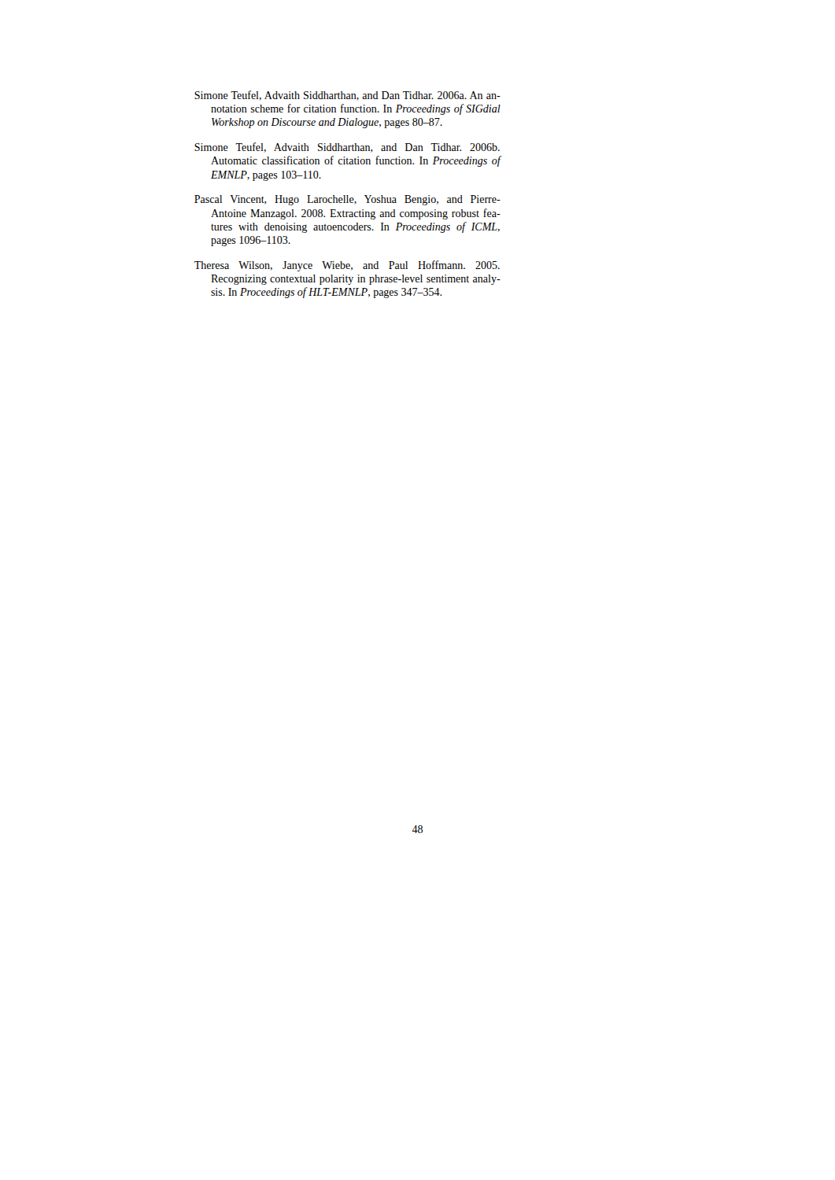Simone Teufel, Advaith Siddharthan, and Dan Tidhar. 2006a. An annotation scheme for citation function. In Proceedings of SIGdial Workshop on Discourse and Dialogue, pages 80–87.
Simone Teufel, Advaith Siddharthan, and Dan Tidhar. 2006b. Automatic classification of citation function. In Proceedings of EMNLP, pages 103–110.
Pascal Vincent, Hugo Larochelle, Yoshua Bengio, and Pierre-Antoine Manzagol. 2008. Extracting and composing robust features with denoising autoencoders. In Proceedings of ICML, pages 1096–1103.
Theresa Wilson, Janyce Wiebe, and Paul Hoffmann. 2005. Recognizing contextual polarity in phrase-level sentiment analysis. In Proceedings of HLT-EMNLP, pages 347–354.
48